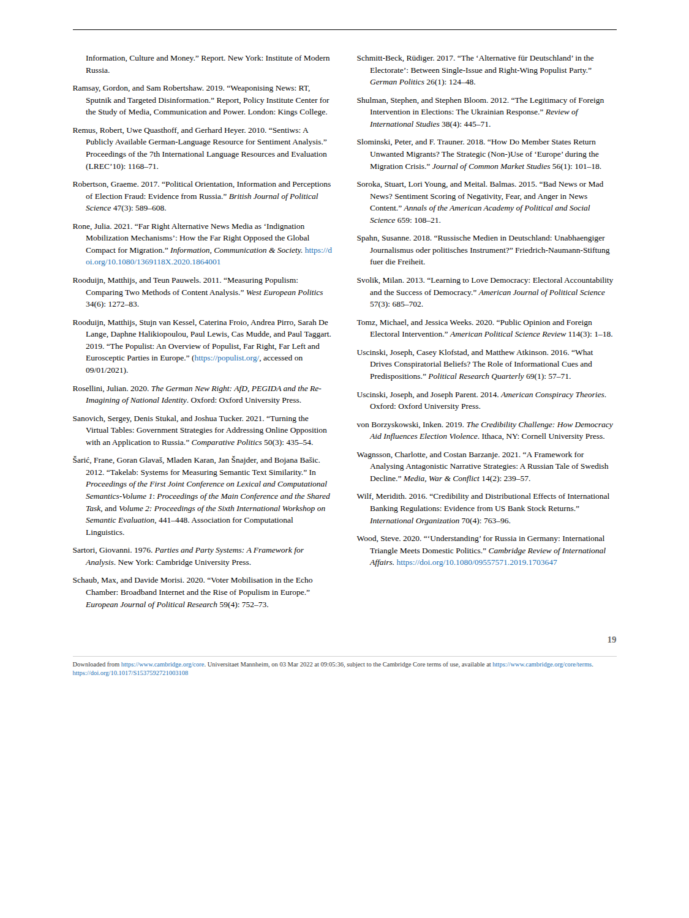Information, Culture and Money.” Report. New York: Institute of Modern Russia.
Ramsay, Gordon, and Sam Robertshaw. 2019. “Weaponising News: RT, Sputnik and Targeted Disinformation.” Report, Policy Institute Center for the Study of Media, Communication and Power. London: Kings College.
Remus, Robert, Uwe Quasthoff, and Gerhard Heyer. 2010. “Sentiws: A Publicly Available German-Language Resource for Sentiment Analysis.” Proceedings of the 7th International Language Resources and Evaluation (LREC’10): 1168–71.
Robertson, Graeme. 2017. “Political Orientation, Information and Perceptions of Election Fraud: Evidence from Russia.” British Journal of Political Science 47(3): 589–608.
Rone, Julia. 2021. “Far Right Alternative News Media as ‘Indignation Mobilization Mechanisms’: How the Far Right Opposed the Global Compact for Migration.” Information, Communication & Society. https://doi.org/10.1080/1369118X.2020.1864001
Rooduijn, Matthijs, and Teun Pauwels. 2011. “Measuring Populism: Comparing Two Methods of Content Analysis.” West European Politics 34(6): 1272–83.
Rooduijn, Matthijs, Stujn van Kessel, Caterina Froio, Andrea Pirro, Sarah De Lange, Daphne Halikiopoulou, Paul Lewis, Cas Mudde, and Paul Taggart. 2019. “The Populist: An Overview of Populist, Far Right, Far Left and Eurosceptic Parties in Europe.” (https://populist.org/, accessed on 09/01/2021).
Rosellini, Julian. 2020. The German New Right: AfD, PEGIDA and the Re-Imagining of National Identity. Oxford: Oxford University Press.
Sanovich, Sergey, Denis Stukal, and Joshua Tucker. 2021. “Turning the Virtual Tables: Government Strategies for Addressing Online Opposition with an Application to Russia.” Comparative Politics 50(3): 435–54.
Šarić, Frane, Goran Glavaš, Mladen Karan, Jan Šnajder, and Bojana Bašic. 2012. “Takelab: Systems for Measuring Semantic Text Similarity.” In Proceedings of the First Joint Conference on Lexical and Computational Semantics-Volume 1: Proceedings of the Main Conference and the Shared Task, and Volume 2: Proceedings of the Sixth International Workshop on Semantic Evaluation, 441–448. Association for Computational Linguistics.
Sartori, Giovanni. 1976. Parties and Party Systems: A Framework for Analysis. New York: Cambridge University Press.
Schaub, Max, and Davide Morisi. 2020. “Voter Mobilisation in the Echo Chamber: Broadband Internet and the Rise of Populism in Europe.” European Journal of Political Research 59(4): 752–73.
Schmitt-Beck, Rüdiger. 2017. “The ‘Alternative für Deutschland’ in the Electorate’: Between Single-Issue and Right-Wing Populist Party.” German Politics 26(1): 124–48.
Shulman, Stephen, and Stephen Bloom. 2012. “The Legitimacy of Foreign Intervention in Elections: The Ukrainian Response.” Review of International Studies 38(4): 445–71.
Slominski, Peter, and F. Trauner. 2018. “How Do Member States Return Unwanted Migrants? The Strategic (Non-)Use of ‘Europe’ during the Migration Crisis.” Journal of Common Market Studies 56(1): 101–18.
Soroka, Stuart, Lori Young, and Meital. Balmas. 2015. “Bad News or Mad News? Sentiment Scoring of Negativity, Fear, and Anger in News Content.” Annals of the American Academy of Political and Social Science 659: 108–21.
Spahn, Susanne. 2018. “Russische Medien in Deutschland: Unabhaengiger Journalismus oder politisches Instrument?” Friedrich-Naumann-Stiftung fuer die Freiheit.
Svolik, Milan. 2013. “Learning to Love Democracy: Electoral Accountability and the Success of Democracy.” American Journal of Political Science 57(3): 685–702.
Tomz, Michael, and Jessica Weeks. 2020. “Public Opinion and Foreign Electoral Intervention.” American Political Science Review 114(3): 1–18.
Uscinski, Joseph, Casey Klofstad, and Matthew Atkinson. 2016. “What Drives Conspiratorial Beliefs? The Role of Informational Cues and Predispositions.” Political Research Quarterly 69(1): 57–71.
Uscinski, Joseph, and Joseph Parent. 2014. American Conspiracy Theories. Oxford: Oxford University Press.
von Borzyskowski, Inken. 2019. The Credibility Challenge: How Democracy Aid Influences Election Violence. Ithaca, NY: Cornell University Press.
Wagnsson, Charlotte, and Costan Barzanje. 2021. “A Framework for Analysing Antagonistic Narrative Strategies: A Russian Tale of Swedish Decline.” Media, War & Conflict 14(2): 239–57.
Wilf, Meridith. 2016. “Credibility and Distributional Effects of International Banking Regulations: Evidence from US Bank Stock Returns.” International Organization 70(4): 763–96.
Wood, Steve. 2020. “‘Understanding’ for Russia in Germany: International Triangle Meets Domestic Politics.” Cambridge Review of International Affairs. https://doi.org/10.1080/09557571.2019.1703647
19
Downloaded from https://www.cambridge.org/core. Universitaet Mannheim, on 03 Mar 2022 at 09:05:36, subject to the Cambridge Core terms of use, available at https://www.cambridge.org/core/terms.
https://doi.org/10.1017/S1537592721003108